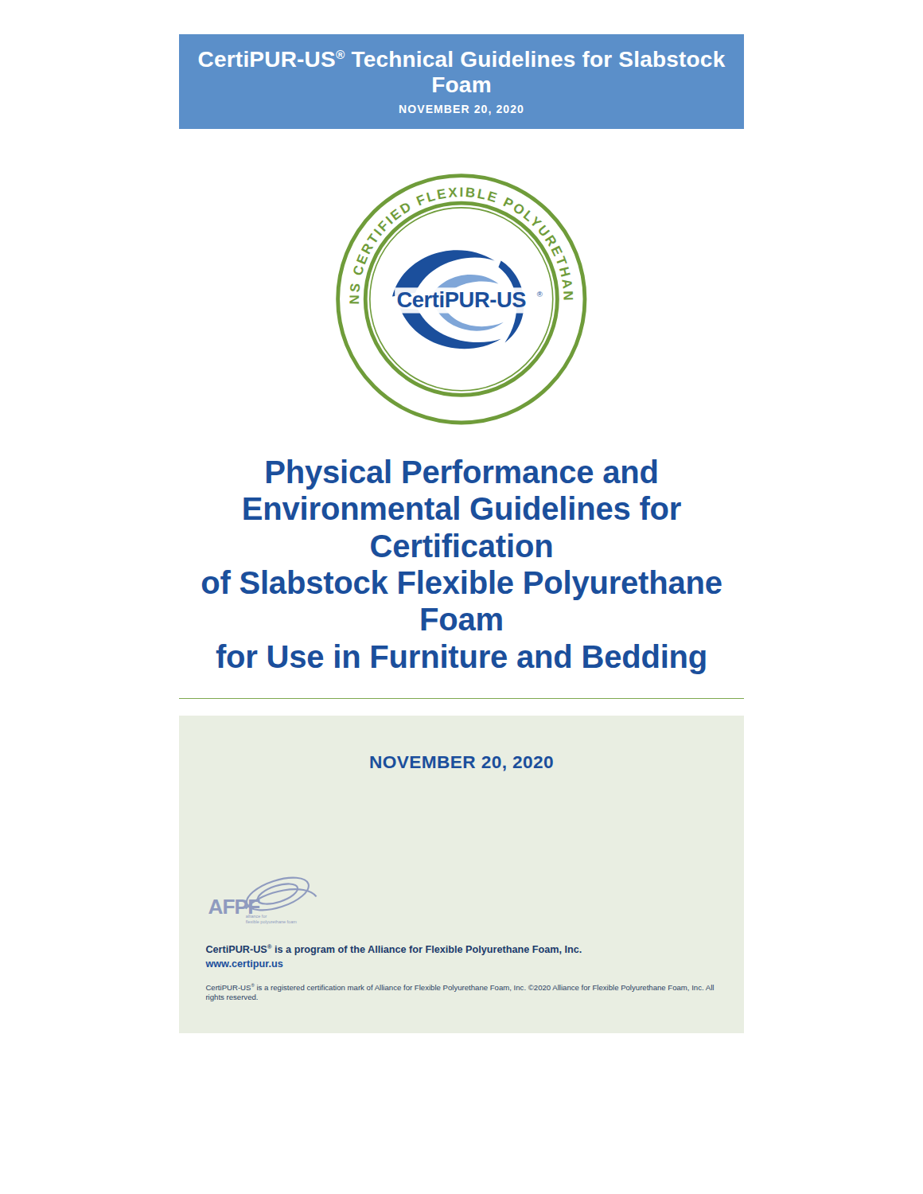CertiPUR-US® Technical Guidelines for Slabstock Foam
NOVEMBER 20, 2020
CONTAINS CERTIFIED FLEXIBLE POLYURETHANE FOAM WWW.CERTIPUR.US CertiPUR-US ®
Physical Performance and
Environmental Guidelines for Certification
of Slabstock Flexible Polyurethane Foam
for Use in Furniture and Bedding
NOVEMBER 20, 2020
AFPF alliance for flexible polyurethane foam
CertiPUR-US® is a program of the Alliance for Flexible Polyurethane Foam, Inc.
www.certipur.us
CertiPUR-US® is a registered certification mark of Alliance for Flexible Polyurethane Foam, Inc. ©2020 Alliance for Flexible Polyurethane Foam, Inc. All rights reserved.